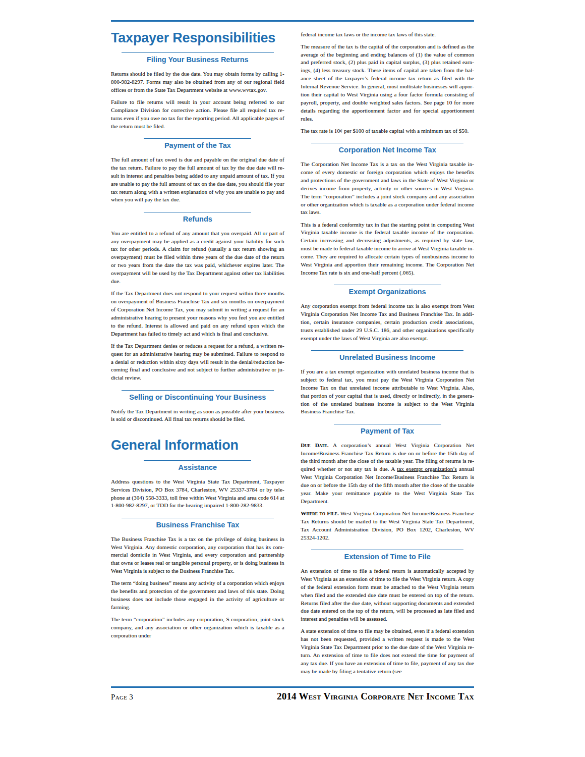Taxpayer Responsibilities
Filing Your Business Returns
Returns should be filed by the due date. You may obtain forms by calling 1-800-982-8297. Forms may also be obtained from any of our regional field offices or from the State Tax Department website at www.wvtax.gov.
Failure to file returns will result in your account being referred to our Compliance Division for corrective action. Please file all required tax returns even if you owe no tax for the reporting period. All applicable pages of the return must be filed.
Payment of the Tax
The full amount of tax owed is due and payable on the original due date of the tax return. Failure to pay the full amount of tax by the due date will result in interest and penalties being added to any unpaid amount of tax. If you are unable to pay the full amount of tax on the due date, you should file your tax return along with a written explanation of why you are unable to pay and when you will pay the tax due.
Refunds
You are entitled to a refund of any amount that you overpaid. All or part of any overpayment may be applied as a credit against your liability for such tax for other periods. A claim for refund (usually a tax return showing an overpayment) must be filed within three years of the due date of the return or two years from the date the tax was paid, whichever expires later. The overpayment will be used by the Tax Department against other tax liabilities due.
If the Tax Department does not respond to your request within three months on overpayment of Business Franchise Tax and six months on overpayment of Corporation Net Income Tax, you may submit in writing a request for an administrative hearing to present your reasons why you feel you are entitled to the refund. Interest is allowed and paid on any refund upon which the Department has failed to timely act and which is final and conclusive.
If the Tax Department denies or reduces a request for a refund, a written request for an administrative hearing may be submitted. Failure to respond to a denial or reduction within sixty days will result in the denial/reduction becoming final and conclusive and not subject to further administrative or judicial review.
Selling or Discontinuing Your Business
Notify the Tax Department in writing as soon as possible after your business is sold or discontinued. All final tax returns should be filed.
General Information
Assistance
Address questions to the West Virginia State Tax Department, Taxpayer Services Division, PO Box 3784, Charleston, WV 25337-3784 or by telephone at (304) 558-3333, toll free within West Virginia and area code 614 at 1-800-982-8297, or TDD for the hearing impaired 1-800-282-9833.
Business Franchise Tax
The Business Franchise Tax is a tax on the privilege of doing business in West Virginia. Any domestic corporation, any corporation that has its commercial domicile in West Virginia, and every corporation and partnership that owns or leases real or tangible personal property, or is doing business in West Virginia is subject to the Business Franchise Tax.
The term “doing business” means any activity of a corporation which enjoys the benefits and protection of the government and laws of this state. Doing business does not include those engaged in the activity of agriculture or farming.
The term “corporation” includes any corporation, S corporation, joint stock company, and any association or other organization which is taxable as a corporation under
federal income tax laws or the income tax laws of this state.
The measure of the tax is the capital of the corporation and is defined as the average of the beginning and ending balances of (1) the value of common and preferred stock, (2) plus paid in capital surplus, (3) plus retained earnings, (4) less treasury stock. These items of capital are taken from the balance sheet of the taxpayer’s federal income tax return as filed with the Internal Revenue Service. In general, most multistate businesses will apportion their capital to West Virginia using a four factor formula consisting of payroll, property, and double weighted sales factors. See page 10 for more details regarding the apportionment factor and for special apportionment rules.
The tax rate is 10¢ per $100 of taxable capital with a minimum tax of $50.
Corporation Net Income Tax
The Corporation Net Income Tax is a tax on the West Virginia taxable income of every domestic or foreign corporation which enjoys the benefits and protections of the government and laws in the State of West Virginia or derives income from property, activity or other sources in West Virginia. The term “corporation” includes a joint stock company and any association or other organization which is taxable as a corporation under federal income tax laws.
This is a federal conformity tax in that the starting point in computing West Virginia taxable income is the federal taxable income of the corporation. Certain increasing and decreasing adjustments, as required by state law, must be made to federal taxable income to arrive at West Virginia taxable income. They are required to allocate certain types of nonbusiness income to West Virginia and apportion their remaining income. The Corporation Net Income Tax rate is six and one-half percent (.065).
Exempt Organizations
Any corporation exempt from federal income tax is also exempt from West Virginia Corporation Net Income Tax and Business Franchise Tax. In addition, certain insurance companies, certain production credit associations, trusts established under 29 U.S.C. 186, and other organizations specifically exempt under the laws of West Virginia are also exempt.
Unrelated Business Income
If you are a tax exempt organization with unrelated business income that is subject to federal tax, you must pay the West Virginia Corporation Net Income Tax on that unrelated income attributable to West Virginia. Also, that portion of your capital that is used, directly or indirectly, in the generation of the unrelated business income is subject to the West Virginia Business Franchise Tax.
Payment of Tax
Due Date. A corporation’s annual West Virginia Corporation Net Income/Business Franchise Tax Return is due on or before the 15th day of the third month after the close of the taxable year. The filing of returns is required whether or not any tax is due. A tax exempt organization’s annual West Virginia Corporation Net Income/Business Franchise Tax Return is due on or before the 15th day of the fifth month after the close of the taxable year. Make your remittance payable to the West Virginia State Tax Department.
Where to File. West Virginia Corporation Net Income/Business Franchise Tax Returns should be mailed to the West Virginia State Tax Department, Tax Account Administration Division, PO Box 1202, Charleston, WV 25324-1202.
Extension of Time to File
An extension of time to file a federal return is automatically accepted by West Virginia as an extension of time to file the West Virginia return. A copy of the federal extension form must be attached to the West Virginia return when filed and the extended due date must be entered on top of the return. Returns filed after the due date, without supporting documents and extended due date entered on the top of the return, will be processed as late filed and interest and penalties will be assessed.
A state extension of time to file may be obtained, even if a federal extension has not been requested, provided a written request is made to the West Virginia State Tax Department prior to the due date of the West Virginia return. An extension of time to file does not extend the time for payment of any tax due. If you have an extension of time to file, payment of any tax due may be made by filing a tentative return (see
Page 3
2014 West Virginia Corporate Net Income Tax